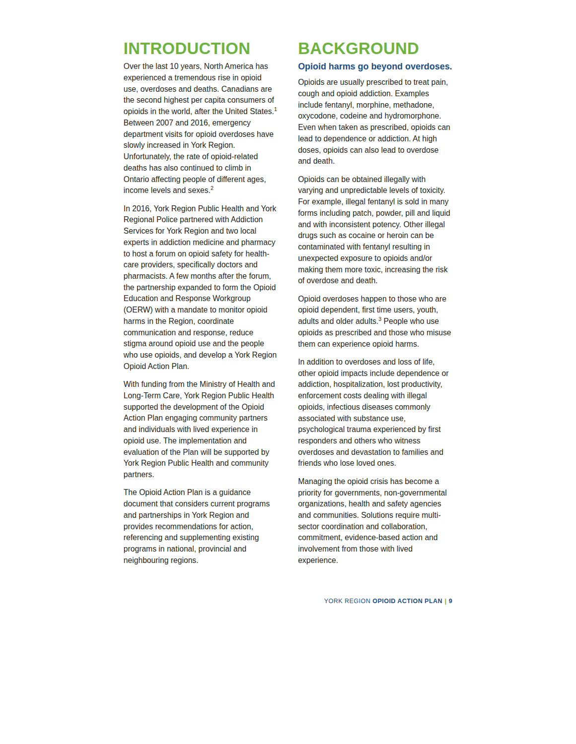Introduction
Over the last 10 years, North America has experienced a tremendous rise in opioid use, overdoses and deaths. Canadians are the second highest per capita consumers of opioids in the world, after the United States.1 Between 2007 and 2016, emergency department visits for opioid overdoses have slowly increased in York Region. Unfortunately, the rate of opioid-related deaths has also continued to climb in Ontario affecting people of different ages, income levels and sexes.2
In 2016, York Region Public Health and York Regional Police partnered with Addiction Services for York Region and two local experts in addiction medicine and pharmacy to host a forum on opioid safety for health-care providers, specifically doctors and pharmacists. A few months after the forum, the partnership expanded to form the Opioid Education and Response Workgroup (OERW) with a mandate to monitor opioid harms in the Region, coordinate communication and response, reduce stigma around opioid use and the people who use opioids, and develop a York Region Opioid Action Plan.
With funding from the Ministry of Health and Long-Term Care, York Region Public Health supported the development of the Opioid Action Plan engaging community partners and individuals with lived experience in opioid use. The implementation and evaluation of the Plan will be supported by York Region Public Health and community partners.
The Opioid Action Plan is a guidance document that considers current programs and partnerships in York Region and provides recommendations for action, referencing and supplementing existing programs in national, provincial and neighbouring regions.
Background
Opioid harms go beyond overdoses.
Opioids are usually prescribed to treat pain, cough and opioid addiction. Examples include fentanyl, morphine, methadone, oxycodone, codeine and hydromorphone. Even when taken as prescribed, opioids can lead to dependence or addiction. At high doses, opioids can also lead to overdose and death.
Opioids can be obtained illegally with varying and unpredictable levels of toxicity. For example, illegal fentanyl is sold in many forms including patch, powder, pill and liquid and with inconsistent potency. Other illegal drugs such as cocaine or heroin can be contaminated with fentanyl resulting in unexpected exposure to opioids and/or making them more toxic, increasing the risk of overdose and death.
Opioid overdoses happen to those who are opioid dependent, first time users, youth, adults and older adults.3 People who use opioids as prescribed and those who misuse them can experience opioid harms.
In addition to overdoses and loss of life, other opioid impacts include dependence or addiction, hospitalization, lost productivity, enforcement costs dealing with illegal opioids, infectious diseases commonly associated with substance use, psychological trauma experienced by first responders and others who witness overdoses and devastation to families and friends who lose loved ones.
Managing the opioid crisis has become a priority for governments, non-governmental organizations, health and safety agencies and communities. Solutions require multi-sector coordination and collaboration, commitment, evidence-based action and involvement from those with lived experience.
York Region Opioid Action Plan|9